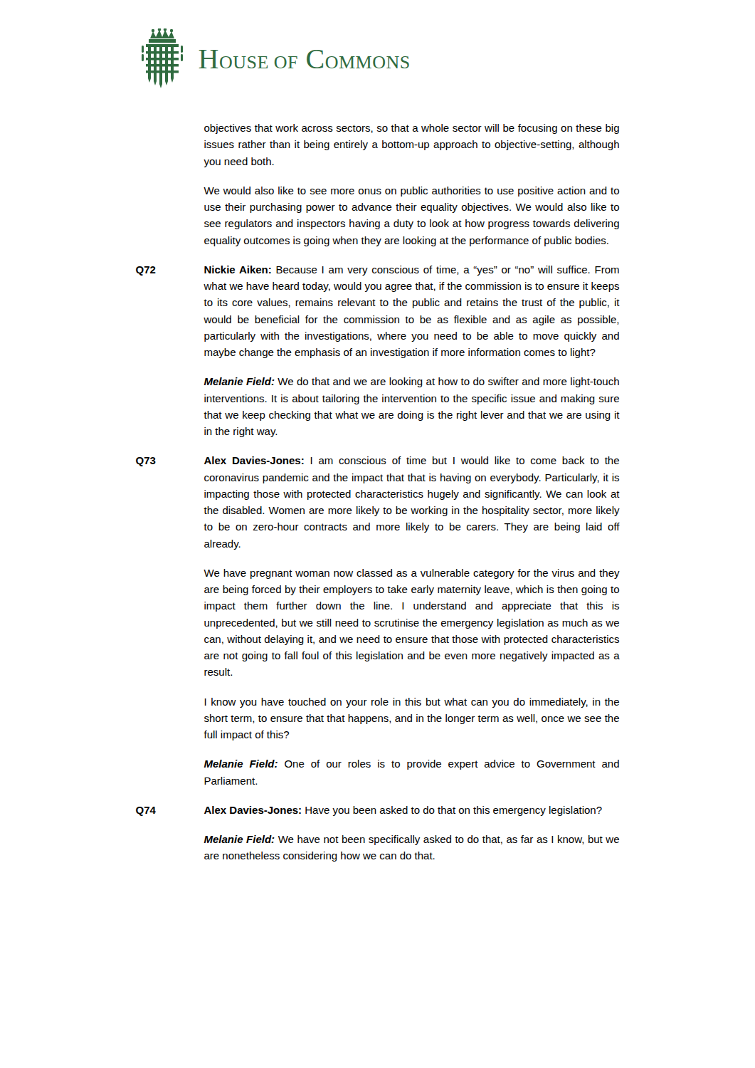HOUSE OF COMMONS
objectives that work across sectors, so that a whole sector will be focusing on these big issues rather than it being entirely a bottom-up approach to objective-setting, although you need both.
We would also like to see more onus on public authorities to use positive action and to use their purchasing power to advance their equality objectives. We would also like to see regulators and inspectors having a duty to look at how progress towards delivering equality outcomes is going when they are looking at the performance of public bodies.
Q72
Nickie Aiken: Because I am very conscious of time, a “yes” or “no” will suffice. From what we have heard today, would you agree that, if the commission is to ensure it keeps to its core values, remains relevant to the public and retains the trust of the public, it would be beneficial for the commission to be as flexible and as agile as possible, particularly with the investigations, where you need to be able to move quickly and maybe change the emphasis of an investigation if more information comes to light?
Melanie Field: We do that and we are looking at how to do swifter and more light-touch interventions. It is about tailoring the intervention to the specific issue and making sure that we keep checking that what we are doing is the right lever and that we are using it in the right way.
Q73
Alex Davies-Jones: I am conscious of time but I would like to come back to the coronavirus pandemic and the impact that that is having on everybody. Particularly, it is impacting those with protected characteristics hugely and significantly. We can look at the disabled. Women are more likely to be working in the hospitality sector, more likely to be on zero-hour contracts and more likely to be carers. They are being laid off already.
We have pregnant woman now classed as a vulnerable category for the virus and they are being forced by their employers to take early maternity leave, which is then going to impact them further down the line. I understand and appreciate that this is unprecedented, but we still need to scrutinise the emergency legislation as much as we can, without delaying it, and we need to ensure that those with protected characteristics are not going to fall foul of this legislation and be even more negatively impacted as a result.
I know you have touched on your role in this but what can you do immediately, in the short term, to ensure that that happens, and in the longer term as well, once we see the full impact of this?
Melanie Field: One of our roles is to provide expert advice to Government and Parliament.
Q74
Alex Davies-Jones: Have you been asked to do that on this emergency legislation?
Melanie Field: We have not been specifically asked to do that, as far as I know, but we are nonetheless considering how we can do that.